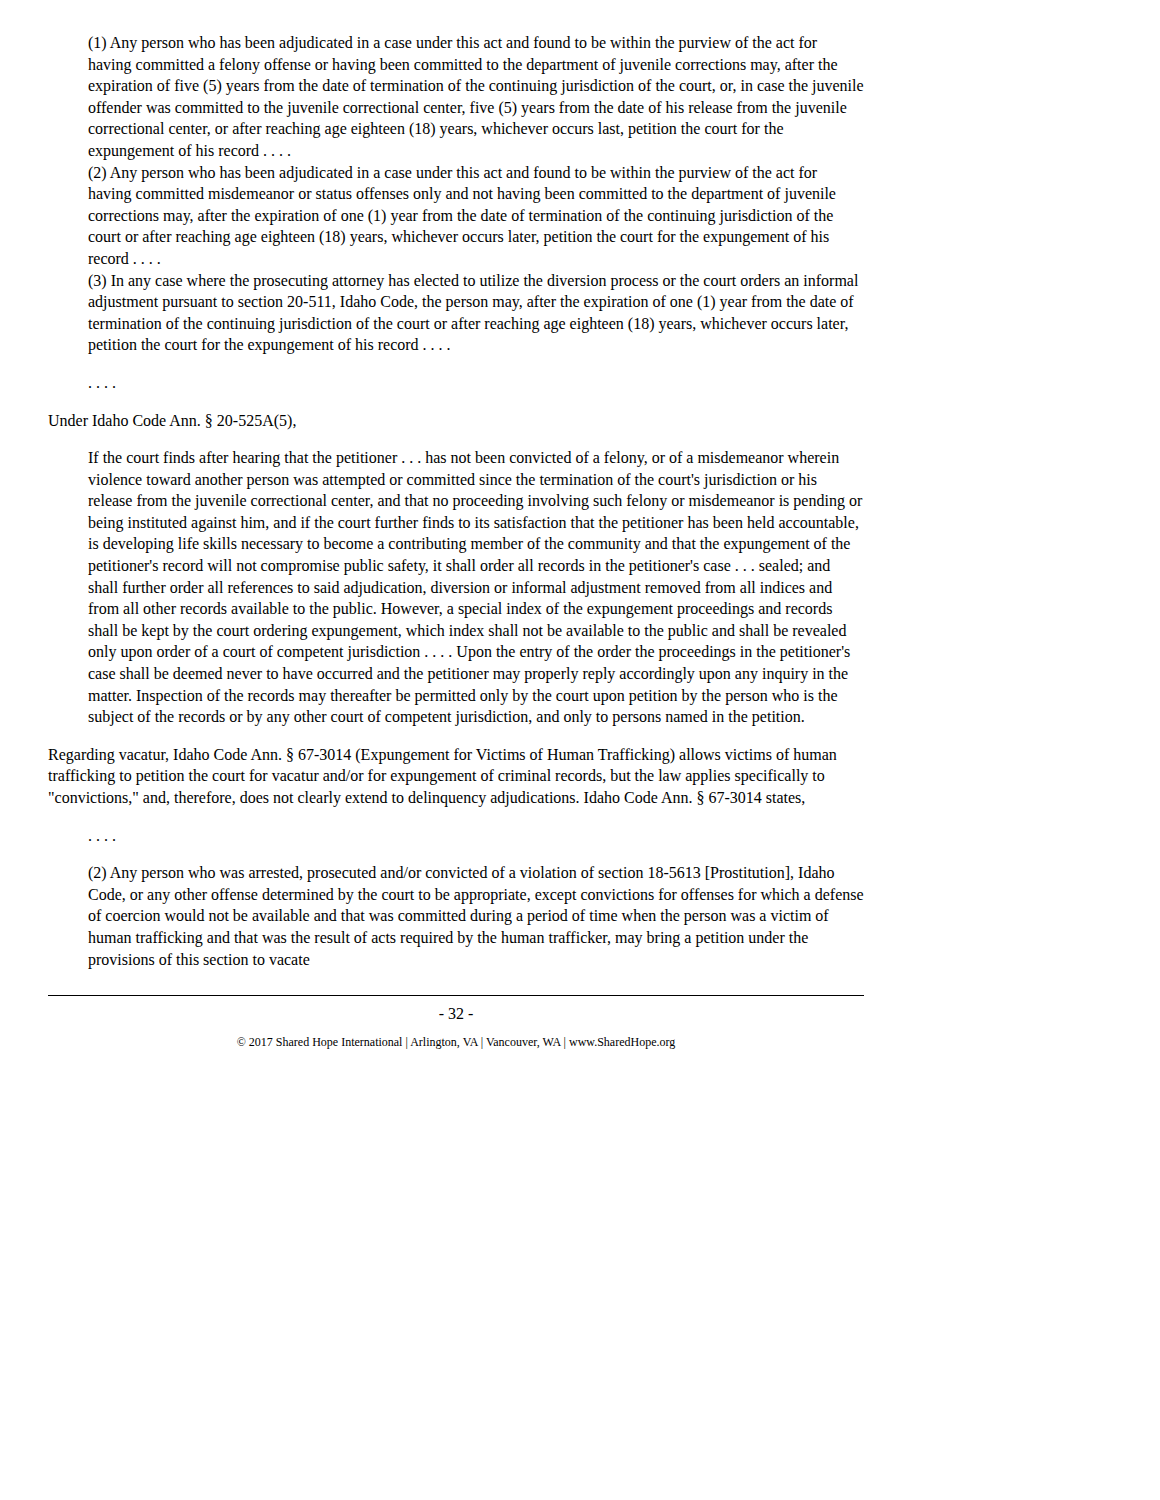(1) Any person who has been adjudicated in a case under this act and found to be within the purview of the act for having committed a felony offense or having been committed to the department of juvenile corrections may, after the expiration of five (5) years from the date of termination of the continuing jurisdiction of the court, or, in case the juvenile offender was committed to the juvenile correctional center, five (5) years from the date of his release from the juvenile correctional center, or after reaching age eighteen (18) years, whichever occurs last, petition the court for the expungement of his record . . . .
(2) Any person who has been adjudicated in a case under this act and found to be within the purview of the act for having committed misdemeanor or status offenses only and not having been committed to the department of juvenile corrections may, after the expiration of one (1) year from the date of termination of the continuing jurisdiction of the court or after reaching age eighteen (18) years, whichever occurs later, petition the court for the expungement of his record . . . .
(3) In any case where the prosecuting attorney has elected to utilize the diversion process or the court orders an informal adjustment pursuant to section 20-511, Idaho Code, the person may, after the expiration of one (1) year from the date of termination of the continuing jurisdiction of the court or after reaching age eighteen (18) years, whichever occurs later, petition the court for the expungement of his record . . . .
. . . .
Under Idaho Code Ann. § 20-525A(5),
If the court finds after hearing that the petitioner . . . has not been convicted of a felony, or of a misdemeanor wherein violence toward another person was attempted or committed since the termination of the court's jurisdiction or his release from the juvenile correctional center, and that no proceeding involving such felony or misdemeanor is pending or being instituted against him, and if the court further finds to its satisfaction that the petitioner has been held accountable, is developing life skills necessary to become a contributing member of the community and that the expungement of the petitioner's record will not compromise public safety, it shall order all records in the petitioner's case . . . sealed; and shall further order all references to said adjudication, diversion or informal adjustment removed from all indices and from all other records available to the public. However, a special index of the expungement proceedings and records shall be kept by the court ordering expungement, which index shall not be available to the public and shall be revealed only upon order of a court of competent jurisdiction . . . . Upon the entry of the order the proceedings in the petitioner's case shall be deemed never to have occurred and the petitioner may properly reply accordingly upon any inquiry in the matter. Inspection of the records may thereafter be permitted only by the court upon petition by the person who is the subject of the records or by any other court of competent jurisdiction, and only to persons named in the petition.
Regarding vacatur, Idaho Code Ann. § 67-3014 (Expungement for Victims of Human Trafficking) allows victims of human trafficking to petition the court for vacatur and/or for expungement of criminal records, but the law applies specifically to "convictions," and, therefore, does not clearly extend to delinquency adjudications. Idaho Code Ann. § 67-3014 states,
. . . .
(2) Any person who was arrested, prosecuted and/or convicted of a violation of section 18-5613 [Prostitution], Idaho Code, or any other offense determined by the court to be appropriate, except convictions for offenses for which a defense of coercion would not be available and that was committed during a period of time when the person was a victim of human trafficking and that was the result of acts required by the human trafficker, may bring a petition under the provisions of this section to vacate
- 32 -
© 2017 Shared Hope International | Arlington, VA | Vancouver, WA | www.SharedHope.org